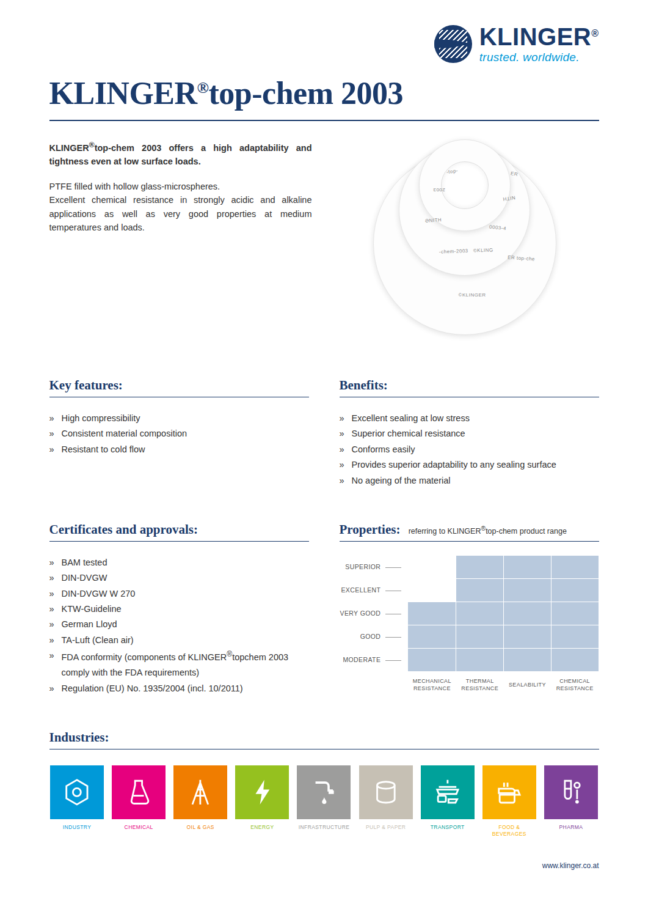KLINGER®
trusted. worldwide.
KLINGER®top-chem 2003
KLINGER®top-chem 2003 offers a high adaptability and tightness even at low surface loads.
PTFE filled with hollow glass-microspheres.
Excellent chemical resistance in strongly acidic and alkaline applications as well as very good properties at medium temperatures and loads.
-top- ER 2003 NITH ƏNITH 0003-4 -chem-2003 ©KLING ER top-che ©KLINGER
Key features:
High compressibility
Consistent material composition
Resistant to cold flow
Benefits:
Excellent sealing at low stress
Superior chemical resistance
Conforms easily
Provides superior adaptability to any sealing surface
No ageing of the material
Certificates and approvals:
BAM tested
DIN-DVGW
DIN-DVGW W 270
KTW-Guideline
German Lloyd
TA-Luft (Clean air)
FDA conformity (components of KLINGER®topchem 2003 comply with the FDA requirements)
Regulation (EU) No. 1935/2004 (incl. 10/2011)
Properties: referring to KLINGER®top-chem product range
| SUPERIOR | | | | |
| EXCELLENT | | | | |
| VERY GOOD | | | | |
| GOOD | | | | |
| MODERATE | | | | |
| | MECHANICAL RESISTANCE | THERMAL RESISTANCE | SEALABILITY | CHEMICAL RESISTANCE |
Industries:
Industry
Chemical
Oil & Gas
Energy
Infrastructure
Pulp & Paper
Transport
Food &
Beverages
Pharma
www.klinger.co.at